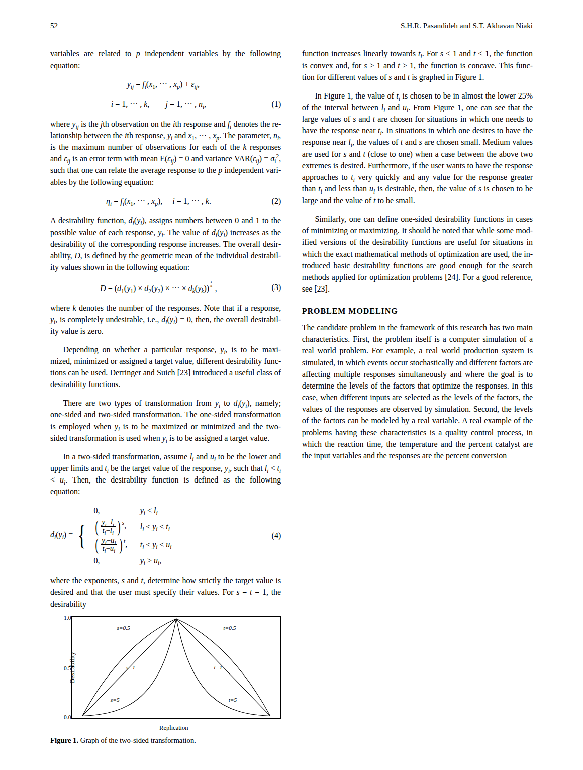52 S.H.R. Pasandideh and S.T. Akhavan Niaki
variables are related to p independent variables by the following equation:
yij = fi(x1, ··· , xp) + εij,
i = 1, ··· , k, j = 1, ··· , ni,
(1)
where yij is the jth observation on the ith response and fi denotes the relationship between the ith response, yi and x1, ··· , xp. The parameter, ni, is the maximum number of observations for each of the k responses and εij is an error term with mean E(εij) = 0 and variance VAR(εij) = σi2, such that one can relate the average response to the p independent variables by the following equation:
ηi = fi(x1, ··· , xp), i = 1, ··· , k.
(2)
A desirability function, di(yi), assigns numbers between 0 and 1 to the possible value of each response, yi. The value of di(yi) increases as the desirability of the corresponding response increases. The overall desirability, D, is defined by the geometric mean of the individual desirability values shown in the following equation:
D = (d1(y1) × d2(y2) × ··· × dk(yk))1 k ,
(3)
where k denotes the number of the responses. Note that if a response, yi, is completely undesirable, i.e., di(yi) = 0, then, the overall desirability value is zero.
Depending on whether a particular response, yi, is to be maximized, minimized or assigned a target value, different desirability functions can be used. Derringer and Suich [23] introduced a useful class of desirability functions.
There are two types of transformation from yi to di(yi), namely; one-sided and two-sided transformation. The one-sided transformation is employed when yi is to be maximized or minimized and the two-sided transformation is used when yi is to be assigned a target value.
In a two-sided transformation, assume li and ui to be the lower and upper limits and ti be the target value of the response, yi, such that li < ti < ui. Then, the desirability function is defined as the following equation:
di(yi) = { 0, yi < li (yi−li ti−li)s, li ≤ yi ≤ ti (yi−ui ti−ui)t, ti ≤ yi ≤ ui 0, yi > ui,
(4)
where the exponents, s and t, determine how strictly the target value is desired and that the user must specify their values. For s = t = 1, the desirability
Desirability 1.0 0.5 0.0 s=0.5 t=0.5 s=1 t=1 s=5 t=5
Replication
Figure 1. Graph of the two-sided transformation.
function increases linearly towards ti. For s < 1 and t < 1, the function is convex and, for s > 1 and t > 1, the function is concave. This function for different values of s and t is graphed in Figure 1.
In Figure 1, the value of ti is chosen to be in almost the lower 25% of the interval between li and ui. From Figure 1, one can see that the large values of s and t are chosen for situations in which one needs to have the response near ti. In situations in which one desires to have the response near li, the values of t and s are chosen small. Medium values are used for s and t (close to one) when a case between the above two extremes is desired. Furthermore, if the user wants to have the response approaches to ti very quickly and any value for the response greater than ti and less than ui is desirable, then, the value of s is chosen to be large and the value of t to be small.
Similarly, one can define one-sided desirability functions in cases of minimizing or maximizing. It should be noted that while some modified versions of the desirability functions are useful for situations in which the exact mathematical methods of optimization are used, the introduced basic desirability functions are good enough for the search methods applied for optimization problems [24]. For a good reference, see [23].
PROBLEM MODELING
The candidate problem in the framework of this research has two main characteristics. First, the problem itself is a computer simulation of a real world problem. For example, a real world production system is simulated, in which events occur stochastically and different factors are affecting multiple responses simultaneously and where the goal is to determine the levels of the factors that optimize the responses. In this case, when different inputs are selected as the levels of the factors, the values of the responses are observed by simulation. Second, the levels of the factors can be modeled by a real variable. A real example of the problems having these characteristics is a quality control process, in which the reaction time, the temperature and the percent catalyst are the input variables and the responses are the percent conversion